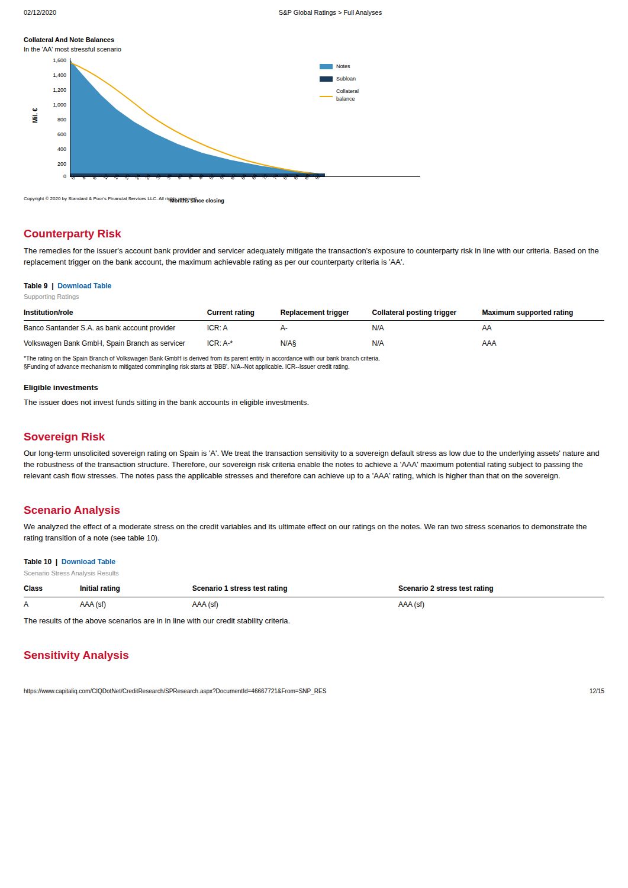02/12/2020
S&P Global Ratings > Full Analyses
Collateral And Note Balances
In the 'AA' most stressful scenario
Mil. €
1,600 1,400 1,200 1,000 800 600 400 200 0
Notes
Subloan
Collateral
balance
048121620242832364044485256606468727680848892
Months since closing
Copyright © 2020 by Standard & Poor's Financial Services LLC. All rights reserved.
Counterparty Risk
The remedies for the issuer's account bank provider and servicer adequately mitigate the transaction's exposure to counterparty risk in line with our criteria. Based on the replacement trigger on the bank account, the maximum achievable rating as per our counterparty criteria is 'AA'.
Table 9 | Download Table
Supporting Ratings
| Institution/role | Current rating | Replacement trigger | Collateral posting trigger | Maximum supported rating |
| --- | --- | --- | --- | --- |
| Banco Santander S.A. as bank account provider | ICR: A | A- | N/A | AA |
| Volkswagen Bank GmbH, Spain Branch as servicer | ICR: A-* | N/A§ | N/A | AAA |
*The rating on the Spain Branch of Volkswagen Bank GmbH is derived from its parent entity in accordance with our bank branch criteria.
§Funding of advance mechanism to mitigated commingling risk starts at 'BBB'. N/A--Not applicable. ICR--Issuer credit rating.
Eligible investments
The issuer does not invest funds sitting in the bank accounts in eligible investments.
Sovereign Risk
Our long-term unsolicited sovereign rating on Spain is 'A'. We treat the transaction sensitivity to a sovereign default stress as low due to the underlying assets' nature and the robustness of the transaction structure. Therefore, our sovereign risk criteria enable the notes to achieve a 'AAA' maximum potential rating subject to passing the relevant cash flow stresses. The notes pass the applicable stresses and therefore can achieve up to a 'AAA' rating, which is higher than that on the sovereign.
Scenario Analysis
We analyzed the effect of a moderate stress on the credit variables and its ultimate effect on our ratings on the notes. We ran two stress scenarios to demonstrate the rating transition of a note (see table 10).
Table 10 | Download Table
Scenario Stress Analysis Results
| Class | Initial rating | Scenario 1 stress test rating | Scenario 2 stress test rating |
| --- | --- | --- | --- |
| A | AAA (sf) | AAA (sf) | AAA (sf) |
The results of the above scenarios are in in line with our credit stability criteria.
Sensitivity Analysis
https://www.capitaliq.com/CIQDotNet/CreditResearch/SPResearch.aspx?DocumentId=46667721&From=SNP_RES
12/15